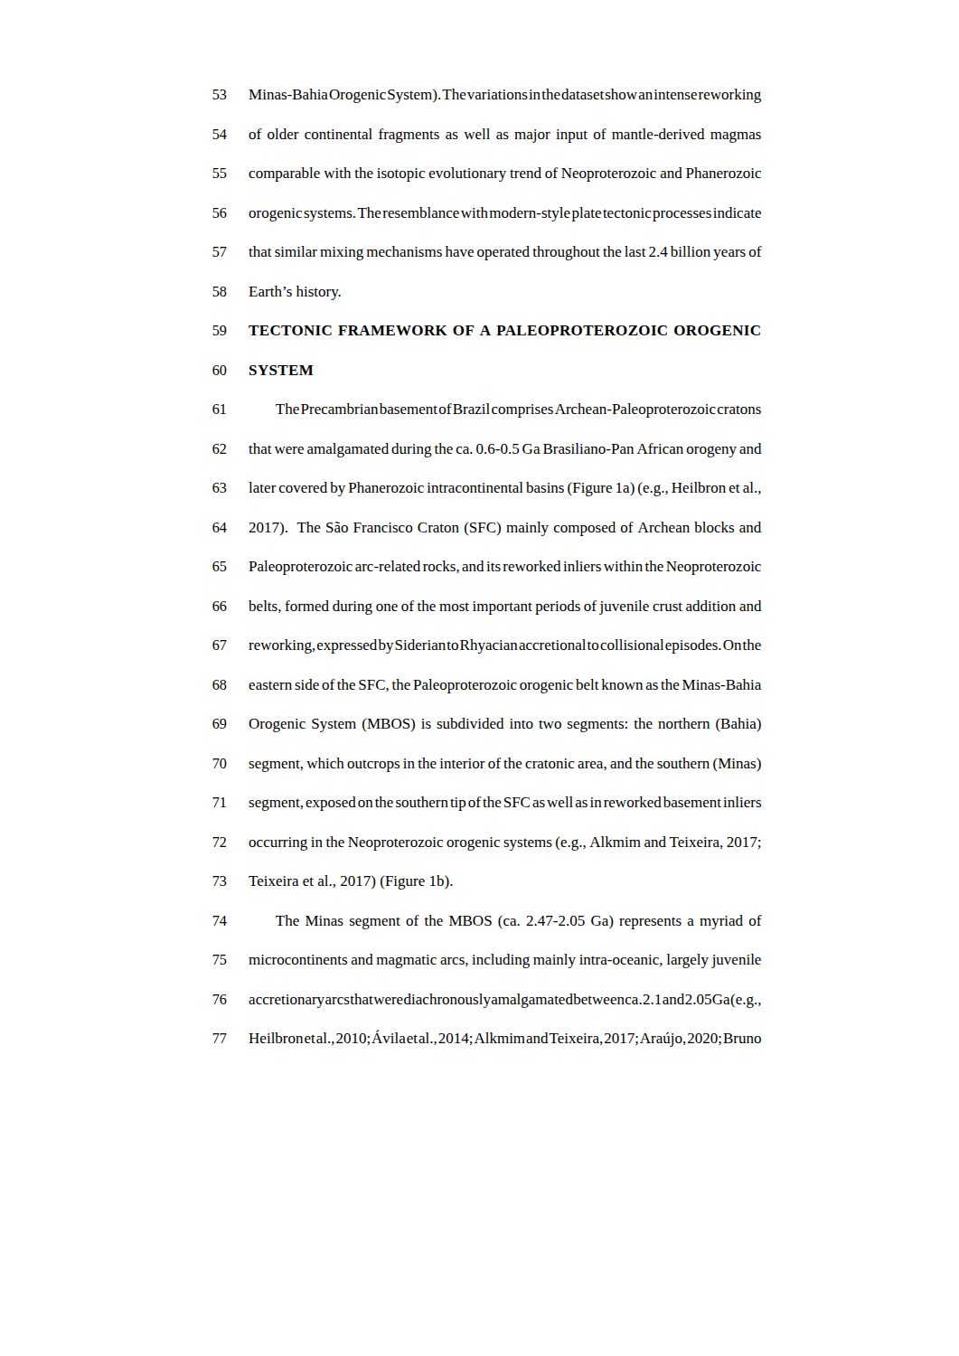53
Minas-Bahia Orogenic System). The variations in the dataset show an intense reworking
54
of older continental fragments as well as major input of mantle-derived magmas
55
comparable with the isotopic evolutionary trend of Neoproterozoic and Phanerozoic
56
orogenic systems. The resemblance with modern-style plate tectonic processes indicate
57
that similar mixing mechanisms have operated throughout the last 2.4 billion years of
58
Earth’s history.
59
TECTONIC FRAMEWORK OF APALEOPROTEROZOIC OROGENIC
60
SYSTEM
61
The Precambrian basement of Brazil comprises Archean-Paleoproterozoic cratons
62
that were amalgamated during the ca. 0.6-0.5 Ga Brasiliano-Pan African orogeny and
63
later covered by Phanerozoic intracontinental basins(Figure 1a)(e.g., Heilbron et al.,
64
2017). The São Francisco Craton(SFC) mainly composed of Archean blocks and
65
Paleoproterozoic arc-related rocks, and its reworked inliers within the Neoproterozoic
66
belts, formed during one of the most important periods of juvenile crust addition and
67
reworking, expressed by Siderian to Rhyacian accretional to collisional episodes. On the
68
eastern side of the SFC, the Paleoproterozoic orogenic belt known as the Minas-Bahia
69
Orogenic System(MBOS) is subdivided into two segments: the northern(Bahia)
70
segment, which outcrops in the interior of the cratonic area, and the southern(Minas)
71
segment, exposed on the southern tip of the SFC as well as in reworked basement inliers
72
occurring in the Neoproterozoic orogenic systems(e.g., Alkmim and Teixeira, 2017;
73
Teixeira et al., 2017) (Figure 1b).
74
The Minas segment of the MBOS(ca. 2.47-2.05 Ga) represents amyriad of
75
microcontinents and magmatic arcs, including mainly intra-oceanic, largely juvenile
76
accretionary arcs that were diachronously amalgamated between ca. 2.1 and 2.05 Ga(e.g.,
77
Heilbron et al., 2010; Ávila et al., 2014; Alkmim and Teixeira, 2017; Araújo, 2020; Bruno